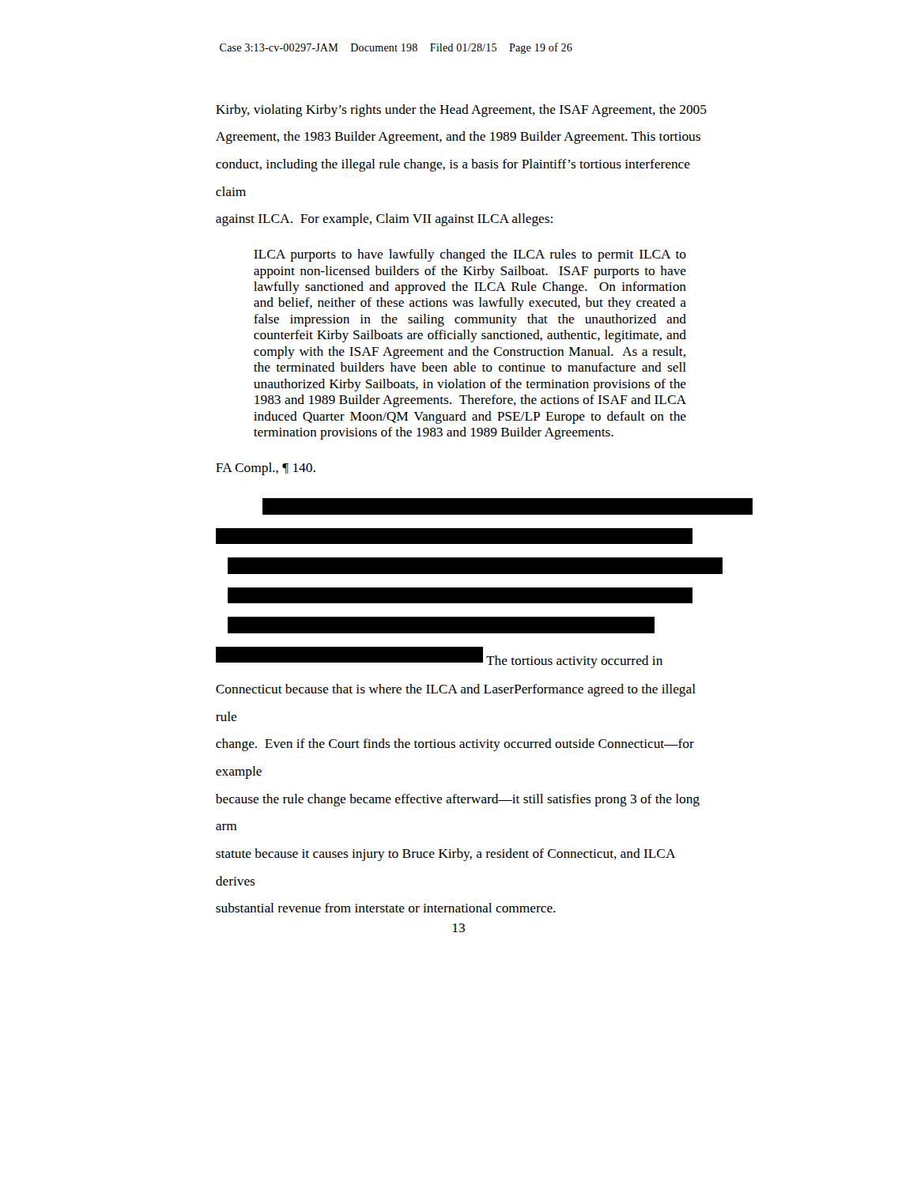Case 3:13-cv-00297-JAM Document 198 Filed 01/28/15 Page 19 of 26
Kirby, violating Kirby’s rights under the Head Agreement, the ISAF Agreement, the 2005
Agreement, the 1983 Builder Agreement, and the 1989 Builder Agreement. This tortious
conduct, including the illegal rule change, is a basis for Plaintiff’s tortious interference claim
against ILCA. For example, Claim VII against ILCA alleges:
ILCA purports to have lawfully changed the ILCA rules to permit ILCA to appoint non-licensed builders of the Kirby Sailboat. ISAF purports to have lawfully sanctioned and approved the ILCA Rule Change. On information and belief, neither of these actions was lawfully executed, but they created a false impression in the sailing community that the unauthorized and counterfeit Kirby Sailboats are officially sanctioned, authentic, legitimate, and comply with the ISAF Agreement and the Construction Manual. As a result, the terminated builders have been able to continue to manufacture and sell unauthorized Kirby Sailboats, in violation of the termination provisions of the 1983 and 1989 Builder Agreements. Therefore, the actions of ISAF and ILCA induced Quarter Moon/QM Vanguard and PSE/LP Europe to default on the termination provisions of the 1983 and 1989 Builder Agreements.
FA Compl., ¶ 140.
The tortious activity occurred in
Connecticut because that is where the ILCA and LaserPerformance agreed to the illegal rule
change. Even if the Court finds the tortious activity occurred outside Connecticut—for example
because the rule change became effective afterward—it still satisfies prong 3 of the long arm
statute because it causes injury to Bruce Kirby, a resident of Connecticut, and ILCA derives
substantial revenue from interstate or international commerce.
13